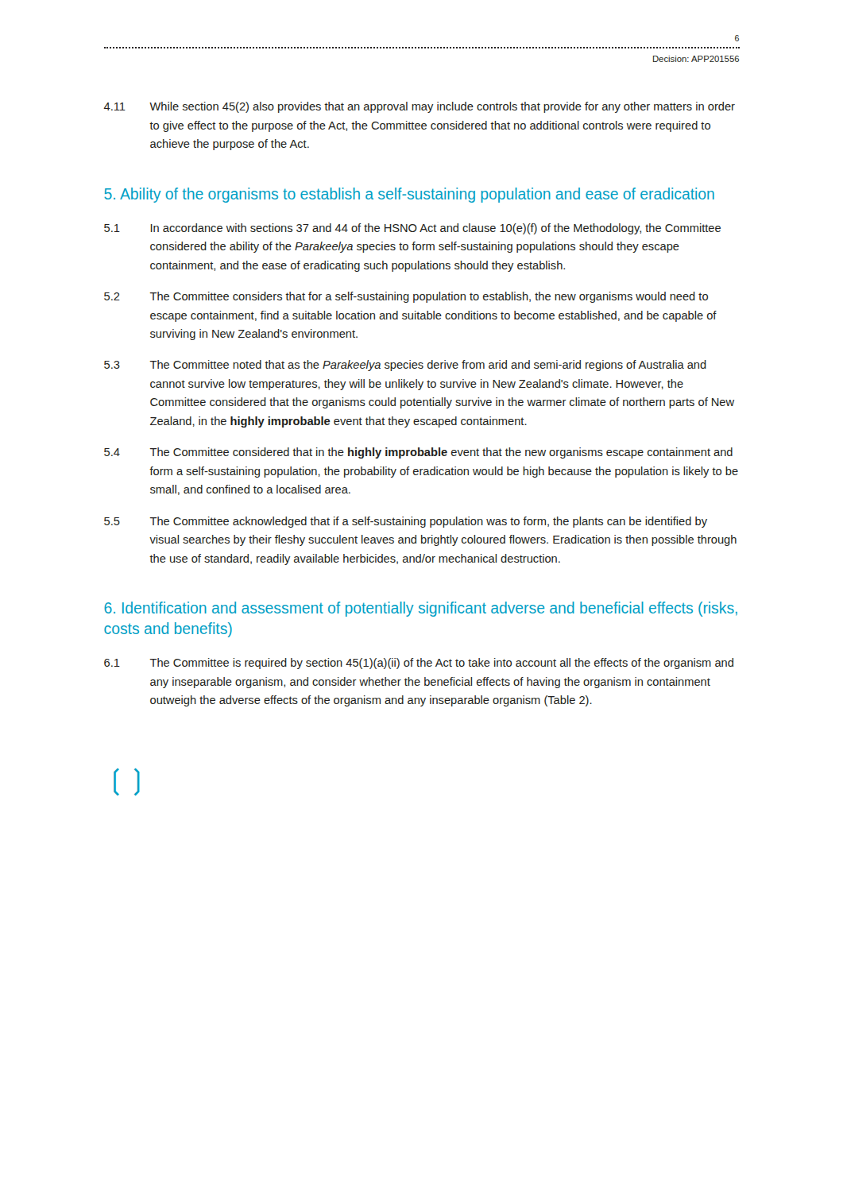6
Decision: APP201556
4.11
While section 45(2) also provides that an approval may include controls that provide for any other matters in order to give effect to the purpose of the Act, the Committee considered that no additional controls were required to achieve the purpose of the Act.
5. Ability of the organisms to establish a self-sustaining population and ease of eradication
5.1
In accordance with sections 37 and 44 of the HSNO Act and clause 10(e)(f) of the Methodology, the Committee considered the ability of the Parakeelya species to form self-sustaining populations should they escape containment, and the ease of eradicating such populations should they establish.
5.2
The Committee considers that for a self-sustaining population to establish, the new organisms would need to escape containment, find a suitable location and suitable conditions to become established, and be capable of surviving in New Zealand's environment.
5.3
The Committee noted that as the Parakeelya species derive from arid and semi-arid regions of Australia and cannot survive low temperatures, they will be unlikely to survive in New Zealand's climate. However, the Committee considered that the organisms could potentially survive in the warmer climate of northern parts of New Zealand, in the highly improbable event that they escaped containment.
5.4
The Committee considered that in the highly improbable event that the new organisms escape containment and form a self-sustaining population, the probability of eradication would be high because the population is likely to be small, and confined to a localised area.
5.5
The Committee acknowledged that if a self-sustaining population was to form, the plants can be identified by visual searches by their fleshy succulent leaves and brightly coloured flowers. Eradication is then possible through the use of standard, readily available herbicides, and/or mechanical destruction.
6. Identification and assessment of potentially significant adverse and beneficial effects (risks, costs and benefits)
6.1
The Committee is required by section 45(1)(a)(ii) of the Act to take into account all the effects of the organism and any inseparable organism, and consider whether the beneficial effects of having the organism in containment outweigh the adverse effects of the organism and any inseparable organism (Table 2).
❲❳